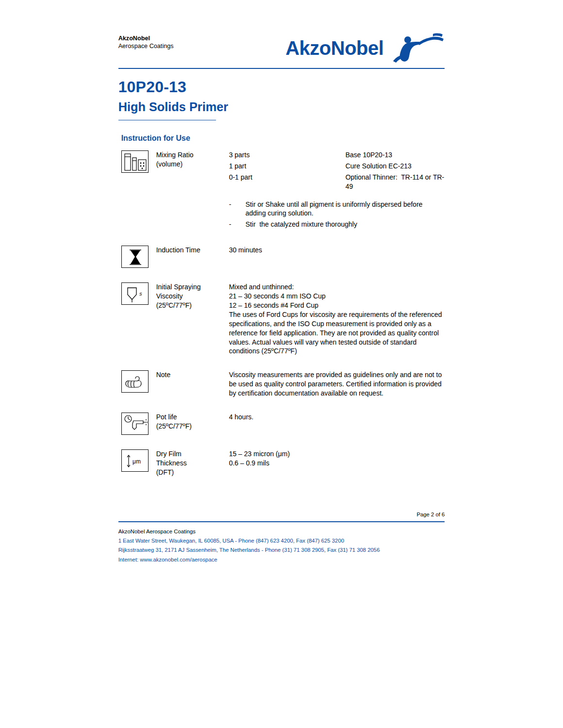AkzoNobel
Aerospace Coatings
AkzoNobel
10P20-13
High Solids Primer
Instruction for Use
| | Mixing Ratio (volume) | / 3 parts / Base 10P20-13 / / 1 part / Cure Solution EC-213 / / 0-1 part / Optional Thinner: TR-114 or TR-49 / Stir or Shake until all pigment is uniformly dispersed before adding curing solution. Stir the catalyzed mixture thoroughly |
| | Induction Time | 30 minutes |
| s | Initial Spraying Viscosity (25ºC/77ºF) | Mixed and unthinned: 21 – 30 seconds 4 mm ISO Cup 12 – 16 seconds #4 Ford Cup The uses of Ford Cups for viscosity are requirements of the referenced specifications, and the ISO Cup measurement is provided only as a reference for field application. They are not provided as quality control values. Actual values will vary when tested outside of standard conditions (25ºC/77ºF) |
| | Note | Viscosity measurements are provided as guidelines only and are not to be used as quality control parameters. Certified information is provided by certification documentation available on request. |
| | Pot life (25ºC/77ºF) | 4 hours. |
| μm | Dry Film Thickness (DFT) | 15 – 23 micron (μm) 0.6 – 0.9 mils |
Page 2 of 6
AkzoNobel Aerospace Coatings
1 East Water Street, Waukegan, IL 60085, USA - Phone (847) 623 4200, Fax (847) 625 3200
Rijksstraatweg 31, 2171 AJ Sassenheim, The Netherlands - Phone (31) 71 308 2905, Fax (31) 71 308 2056
Internet: www.akzonobel.com/aerospace